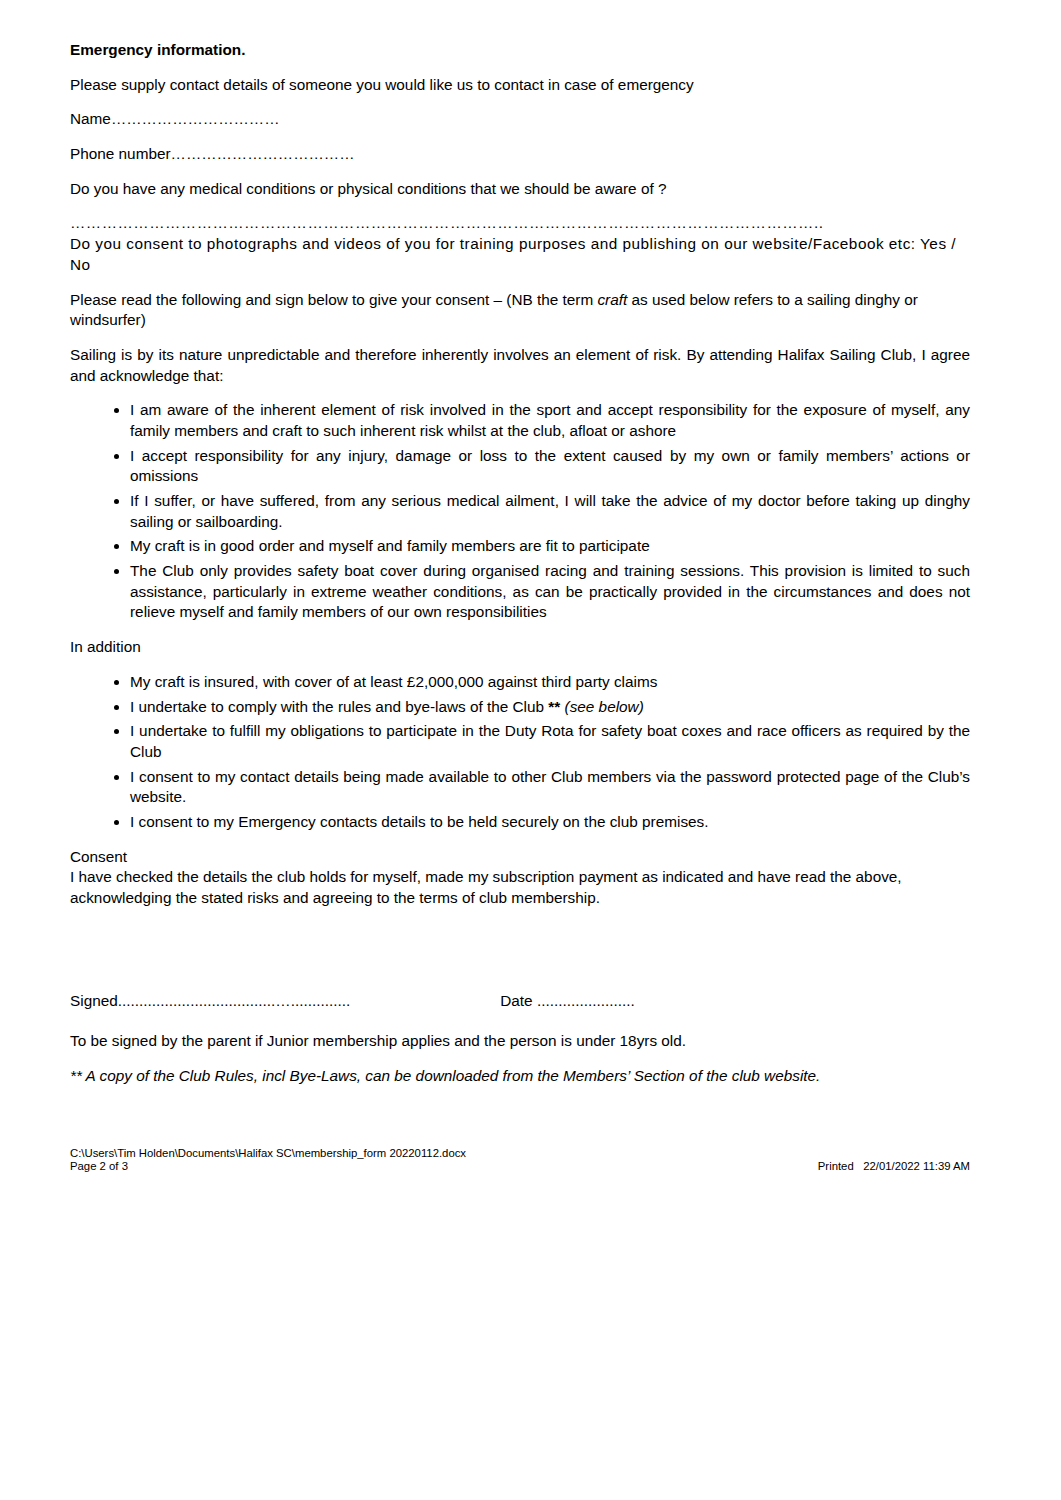Emergency information.
Please supply contact details of someone you would like us to contact in case of emergency
Name……………………………
Phone number………………………………
Do you have any medical conditions or physical conditions that we should be aware of ?
……………………………………………………………………………………………………………………………..
Do you consent to photographs and videos of you for training purposes and publishing on our website/Facebook etc: Yes / No
Please read the following and sign below to give your consent – (NB the term craft as used below refers to a sailing dinghy or windsurfer)
Sailing is by its nature unpredictable and therefore inherently involves an element of risk. By attending Halifax Sailing Club, I agree and acknowledge that:
I am aware of the inherent element of risk involved in the sport and accept responsibility for the exposure of myself, any family members and craft to such inherent risk whilst at the club, afloat or ashore
I accept responsibility for any injury, damage or loss to the extent caused by my own or family members’ actions or omissions
If I suffer, or have suffered, from any serious medical ailment, I will take the advice of my doctor before taking up dinghy sailing or sailboarding.
My craft is in good order and myself and family members are fit to participate
The Club only provides safety boat cover during organised racing and training sessions. This provision is limited to such assistance, particularly in extreme weather conditions, as can be practically provided in the circumstances and does not relieve myself and family members of our own responsibilities
In addition
My craft is insured, with cover of at least £2,000,000 against third party claims
I undertake to comply with the rules and bye-laws of the Club ** (see below)
I undertake to fulfill my obligations to participate in the Duty Rota for safety boat coxes and race officers as required by the Club
I consent to my contact details being made available to other Club members via the password protected page of the Club’s website.
I consent to my Emergency contacts details to be held securely on the club premises.
Consent
I have checked the details the club holds for myself, made my subscription payment as indicated and have read the above, acknowledging the stated risks and agreeing to the terms of club membership.
Signed.....................................…..............Date .......................
To be signed by the parent if Junior membership applies and the person is under 18yrs old.
** A copy of the Club Rules, incl Bye-Laws, can be downloaded from the Members’ Section of the club website.
C:\Users\Tim Holden\Documents\Halifax SC\membership_form 20220112.docx
Page 2 of 3 Printed 22/01/2022 11:39 AM